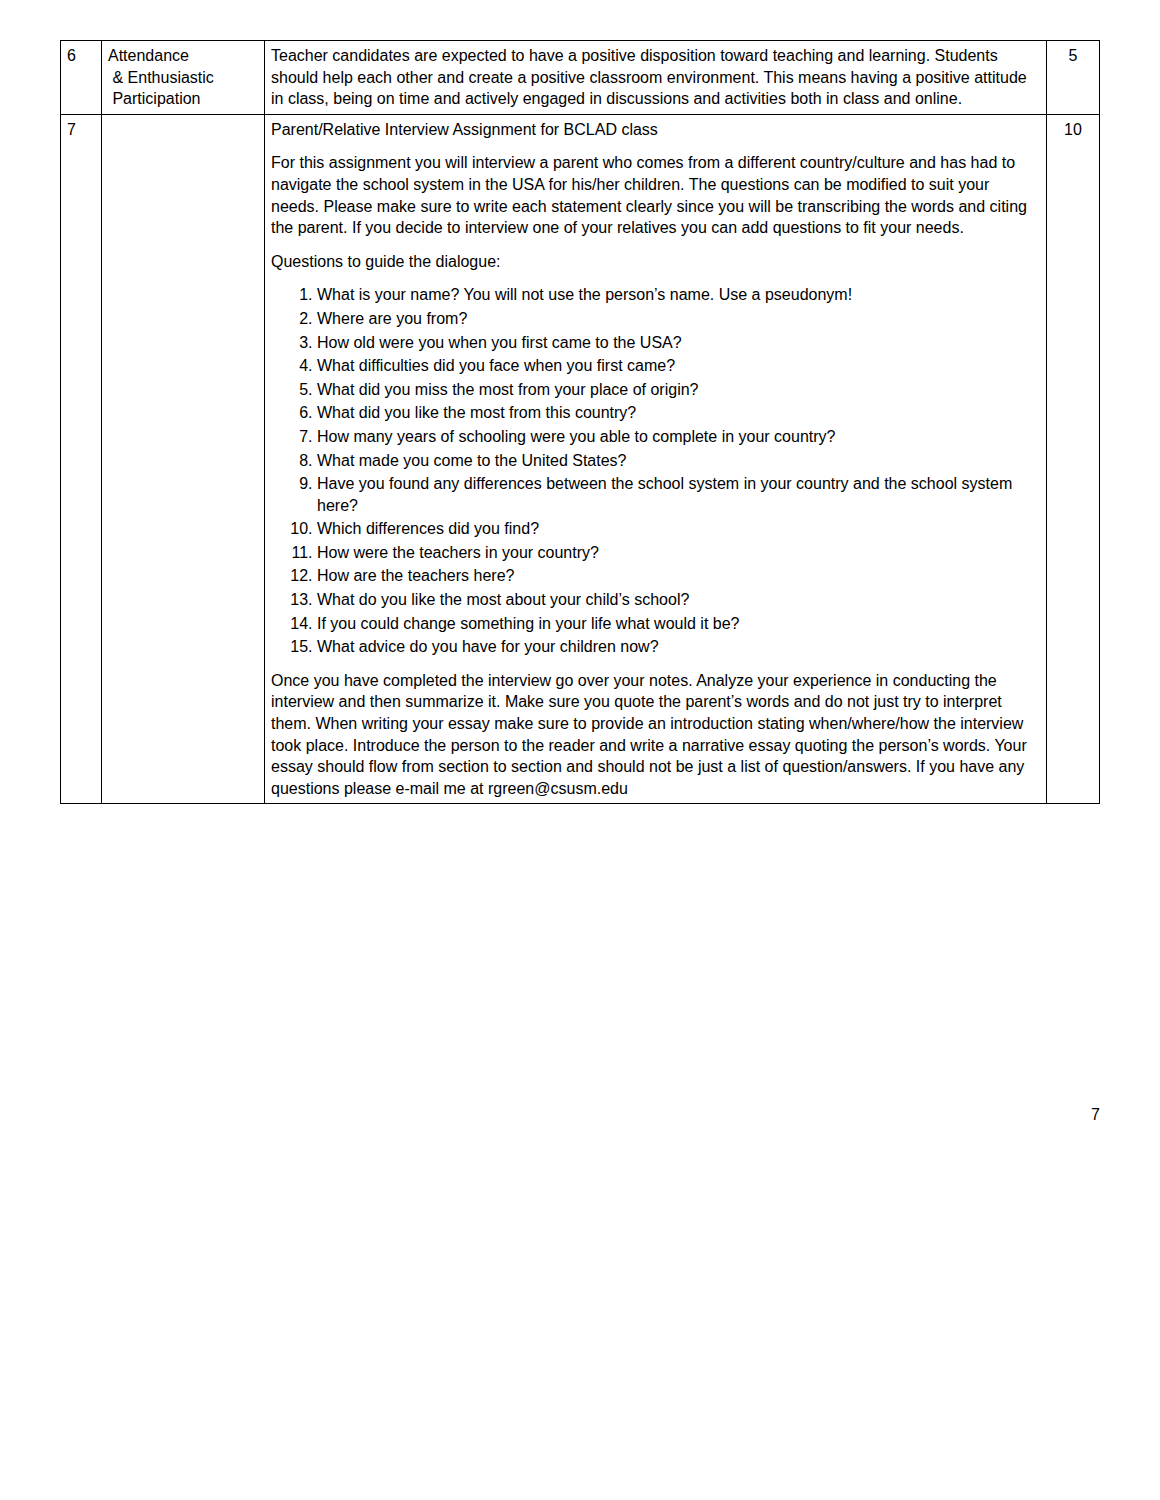| 6 | Attendance & Enthusiastic Participation | Teacher candidates are expected to have a positive disposition toward teaching and learning. Students should help each other and create a positive classroom environment. This means having a positive attitude in class, being on time and actively engaged in discussions and activities both in class and online. | 5 |
| 7 | | Parent/Relative Interview Assignment for BCLAD class For this assignment you will interview a parent who comes from a different country/culture and has had to navigate the school system in the USA for his/her children. The questions can be modified to suit your needs. Please make sure to write each statement clearly since you will be transcribing the words and citing the parent. If you decide to interview one of your relatives you can add questions to fit your needs. Questions to guide the dialogue: What is your name? You will not use the person’s name. Use a pseudonym! Where are you from? How old were you when you first came to the USA? What difficulties did you face when you first came? What did you miss the most from your place of origin? What did you like the most from this country? How many years of schooling were you able to complete in your country? What made you come to the United States? Have you found any differences between the school system in your country and the school system here? Which differences did you find? How were the teachers in your country? How are the teachers here? What do you like the most about your child’s school? If you could change something in your life what would it be? What advice do you have for your children now? Once you have completed the interview go over your notes. Analyze your experience in conducting the interview and then summarize it. Make sure you quote the parent’s words and do not just try to interpret them. When writing your essay make sure to provide an introduction stating when/where/how the interview took place. Introduce the person to the reader and write a narrative essay quoting the person’s words. Your essay should flow from section to section and should not be just a list of question/answers. If you have any questions please e-mail me at rgreen@csusm.edu | 10 |
7